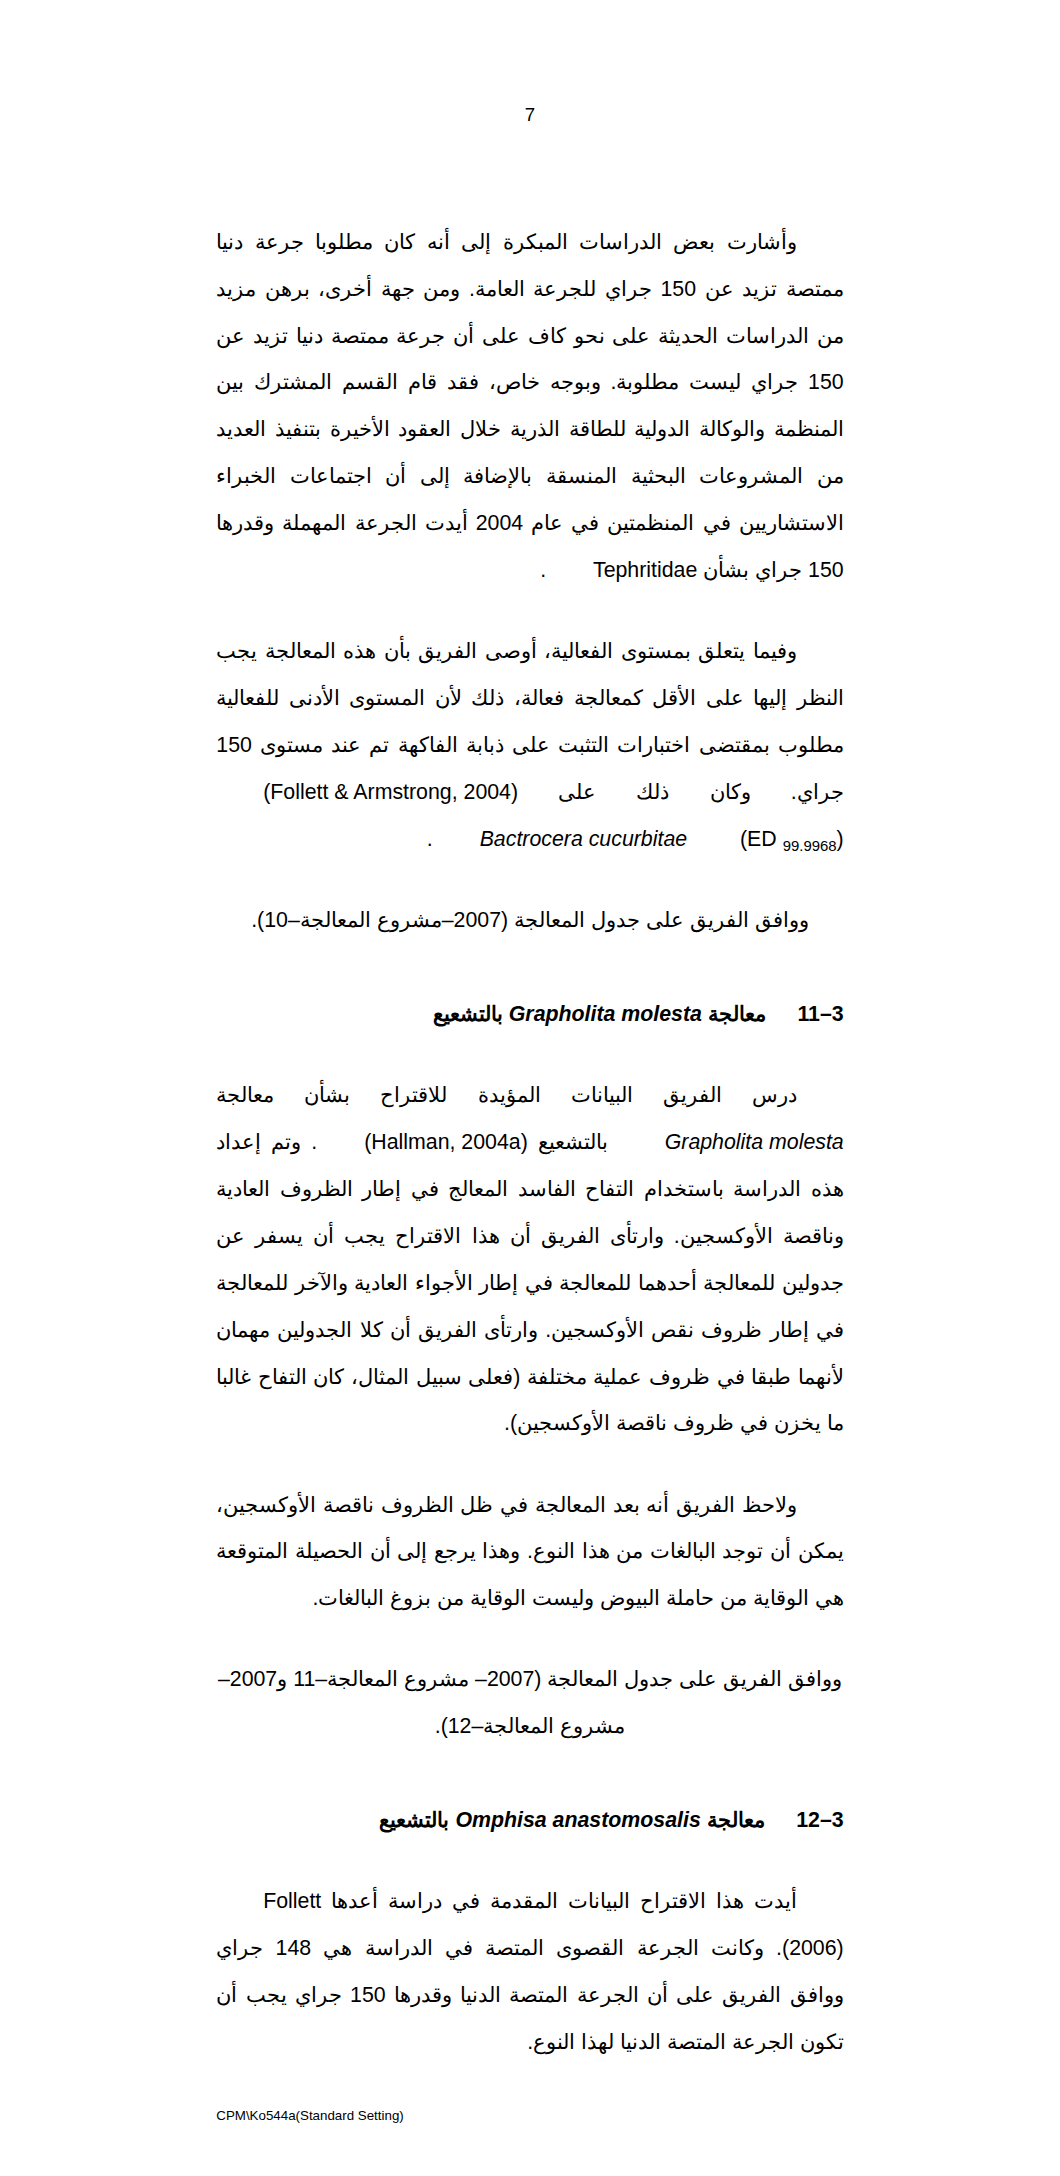7
وأشارت بعض الدراسات المبكرة إلى أنه كان مطلوبا جرعة دنيا ممتصة تزيد عن 150 جراي للجرعة العامة. ومن جهة أخرى، برهن مزيد من الدراسات الحديثة على نحو كاف على أن جرعة ممتصة دنيا تزيد عن 150 جراي ليست مطلوبة. وبوجه خاص، فقد قام القسم المشترك بين المنظمة والوكالة الدولية للطاقة الذرية خلال العقود الأخيرة بتنفيذ العديد من المشروعات البحثية المنسقة بالإضافة إلى أن اجتماعات الخبراء الاستشاريين في المنظمتين في عام 2004 أيدت الجرعة المهملة وقدرها 150 جراي بشأن Tephritidae.
وفيما يتعلق بمستوى الفعالية، أوصى الفريق بأن هذه المعالجة يجب النظر إليها على الأقل كمعالجة فعالة، ذلك لأن المستوى الأدنى للفعالية مطلوب بمقتضى اختبارات التثبت على ذبابة الفاكهة تم عند مستوى 150 جراي. وكان ذلك على (Follett & Armstrong, 2004) (ED 99.9968) Bactrocera cucurbitae.
ووافق الفريق على جدول المعالجة (2007–مشروع المعالجة–10).
3–11 معالجة Grapholita molesta بالتشعيع
درس الفريق البيانات المؤيدة للاقتراح بشأن معالجة Grapholita molesta بالتشعيع (Hallman, 2004a). وتم إعداد هذه الدراسة باستخدام التفاح الفاسد المعالج في إطار الظروف العادية وناقصة الأوكسجين. وارتأى الفريق أن هذا الاقتراح يجب أن يسفر عن جدولين للمعالجة أحدهما للمعالجة في إطار الأجواء العادية والآخر للمعالجة في إطار ظروف نقص الأوكسجين. وارتأى الفريق أن كلا الجدولين مهمان لأنهما طبقا في ظروف عملية مختلفة (فعلى سبيل المثال، كان التفاح غالبا ما يخزن في ظروف ناقصة الأوكسجين).
ولاحظ الفريق أنه بعد المعالجة في ظل الظروف ناقصة الأوكسجين، يمكن أن توجد البالغات من هذا النوع. وهذا يرجع إلى أن الحصيلة المتوقعة هي الوقاية من حاملة البيوض وليست الوقاية من بزوغ البالغات.
ووافق الفريق على جدول المعالجة (2007– مشروع المعالجة–11 و2007–مشروع المعالجة–12).
3–12 معالجة Omphisa anastomosalis بالتشعيع
أيدت هذا الاقتراح البيانات المقدمة في دراسة أعدها Follett (2006). وكانت الجرعة القصوى المتصة في الدراسة هي 148 جراي ووافق الفريق على أن الجرعة المتصة الدنيا وقدرها 150 جراي يجب أن تكون الجرعة المتصة الدنيا لهذا النوع.
CPM\Ko544a(Standard Setting)